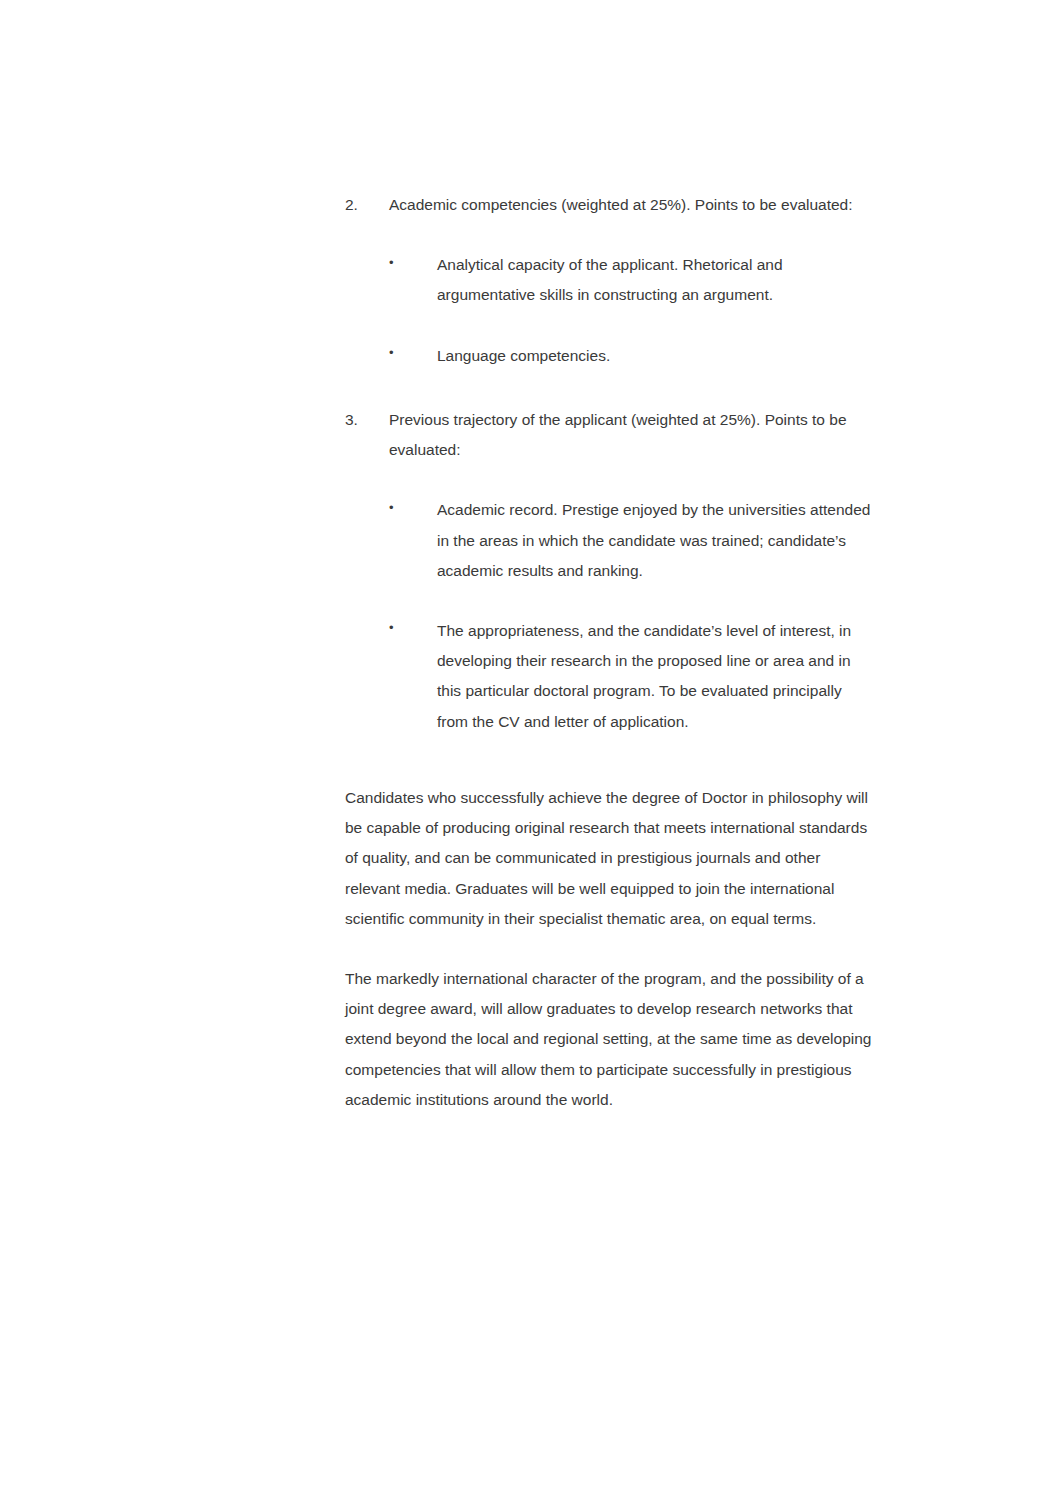2. Academic competencies (weighted at 25%). Points to be evaluated:
•Analytical capacity of the applicant. Rhetorical and argumentative skills in constructing an argument.
•Language competencies.
3. Previous trajectory of the applicant (weighted at 25%). Points to be evaluated:
•Academic record. Prestige enjoyed by the universities attended in the areas in which the candidate was trained; candidate’s academic results and ranking.
•The appropriateness, and the candidate’s level of interest, in developing their research in the proposed line or area and in this particular doctoral program. To be evaluated principally from the CV and letter of application.
Candidates who successfully achieve the degree of Doctor in philosophy will be capable of producing original research that meets international standards of quality, and can be communicated in prestigious journals and other relevant media. Graduates will be well equipped to join the international scientific community in their specialist thematic area, on equal terms.
The markedly international character of the program, and the possibility of a joint degree award, will allow graduates to develop research networks that extend beyond the local and regional setting, at the same time as developing competencies that will allow them to participate successfully in prestigious academic institutions around the world.